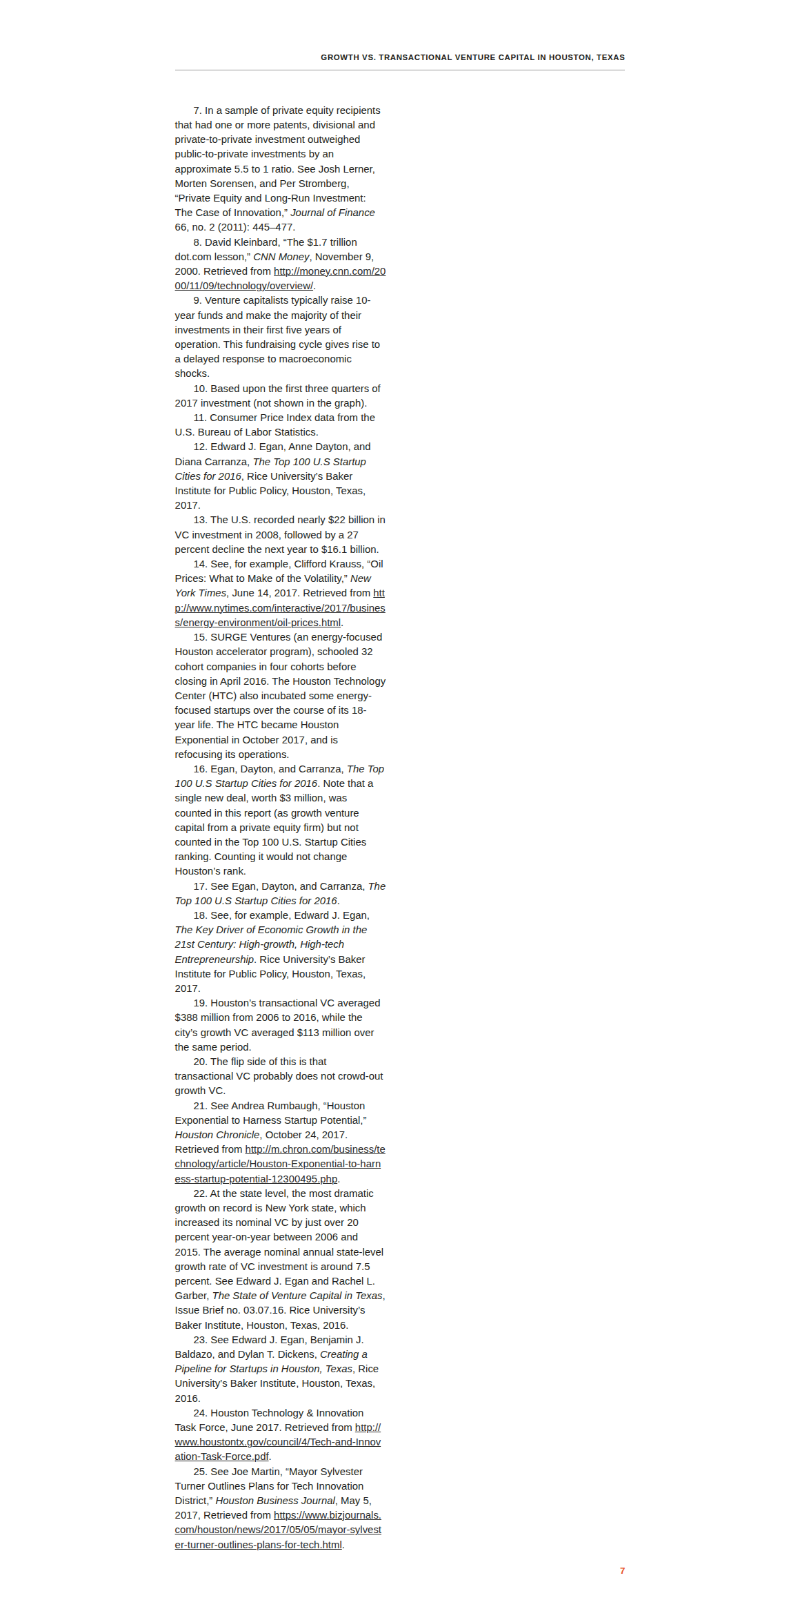Growth vs. Transactional Venture Capital in Houston, Texas
7. In a sample of private equity recipients that had one or more patents, divisional and private-to-private investment outweighed public-to-private investments by an approximate 5.5 to 1 ratio. See Josh Lerner, Morten Sorensen, and Per Stromberg, “Private Equity and Long-Run Investment: The Case of Innovation,” Journal of Finance 66, no. 2 (2011): 445–477.
8. David Kleinbard, “The $1.7 trillion dot.com lesson,” CNN Money, November 9, 2000. Retrieved from http://money.cnn.com/2000/11/09/technology/overview/.
9. Venture capitalists typically raise 10-year funds and make the majority of their investments in their first five years of operation. This fundraising cycle gives rise to a delayed response to macroeconomic shocks.
10. Based upon the first three quarters of 2017 investment (not shown in the graph).
11. Consumer Price Index data from the U.S. Bureau of Labor Statistics.
12. Edward J. Egan, Anne Dayton, and Diana Carranza, The Top 100 U.S Startup Cities for 2016, Rice University’s Baker Institute for Public Policy, Houston, Texas, 2017.
13. The U.S. recorded nearly $22 billion in VC investment in 2008, followed by a 27 percent decline the next year to $16.1 billion.
14. See, for example, Clifford Krauss, “Oil Prices: What to Make of the Volatility,” New York Times, June 14, 2017. Retrieved from http://www.nytimes.com/interactive/2017/business/energy-environment/oil-prices.html.
15. SURGE Ventures (an energy-focused Houston accelerator program), schooled 32 cohort companies in four cohorts before closing in April 2016. The Houston Technology Center (HTC) also incubated some energy-focused startups over the course of its 18-year life. The HTC became Houston Exponential in October 2017, and is refocusing its operations.
16. Egan, Dayton, and Carranza, The Top 100 U.S Startup Cities for 2016. Note that a single new deal, worth $3 million, was counted in this report (as growth venture capital from a private equity firm) but not counted in the Top 100 U.S. Startup Cities ranking. Counting it would not change Houston’s rank.
17. See Egan, Dayton, and Carranza, The Top 100 U.S Startup Cities for 2016.
18. See, for example, Edward J. Egan, The Key Driver of Economic Growth in the 21st Century: High-growth, High-tech Entrepreneurship. Rice University’s Baker Institute for Public Policy, Houston, Texas, 2017.
19. Houston’s transactional VC averaged $388 million from 2006 to 2016, while the city’s growth VC averaged $113 million over the same period.
20. The flip side of this is that transactional VC probably does not crowd-out growth VC.
21. See Andrea Rumbaugh, “Houston Exponential to Harness Startup Potential,” Houston Chronicle, October 24, 2017. Retrieved from http://m.chron.com/business/technology/article/Houston-Exponential-to-harness-startup-potential-12300495.php.
22. At the state level, the most dramatic growth on record is New York state, which increased its nominal VC by just over 20 percent year-on-year between 2006 and 2015. The average nominal annual state-level growth rate of VC investment is around 7.5 percent. See Edward J. Egan and Rachel L. Garber, The State of Venture Capital in Texas, Issue Brief no. 03.07.16. Rice University’s Baker Institute, Houston, Texas, 2016.
23. See Edward J. Egan, Benjamin J. Baldazo, and Dylan T. Dickens, Creating a Pipeline for Startups in Houston, Texas, Rice University’s Baker Institute, Houston, Texas, 2016.
24. Houston Technology & Innovation Task Force, June 2017. Retrieved from http://www.houstontx.gov/council/4/Tech-and-Innovation-Task-Force.pdf.
25. See Joe Martin, “Mayor Sylvester Turner Outlines Plans for Tech Innovation District,” Houston Business Journal, May 5, 2017, Retrieved from https://www.bizjournals.com/houston/news/2017/05/05/mayor-sylvester-turner-outlines-plans-for-tech.html.
7